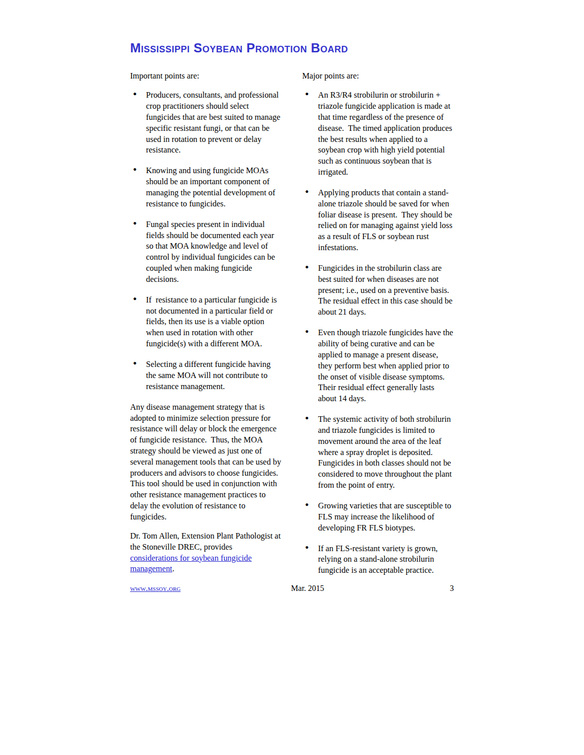Mississippi Soybean Promotion Board
Important points are:
Producers, consultants, and professional crop practitioners should select fungicides that are best suited to manage specific resistant fungi, or that can be used in rotation to prevent or delay resistance.
Knowing and using fungicide MOAs should be an important component of managing the potential development of resistance to fungicides.
Fungal species present in individual fields should be documented each year so that MOA knowledge and level of control by individual fungicides can be coupled when making fungicide decisions.
If resistance to a particular fungicide is not documented in a particular field or fields, then its use is a viable option when used in rotation with other fungicide(s) with a different MOA.
Selecting a different fungicide having the same MOA will not contribute to resistance management.
Any disease management strategy that is adopted to minimize selection pressure for resistance will delay or block the emergence of fungicide resistance. Thus, the MOA strategy should be viewed as just one of several management tools that can be used by producers and advisors to choose fungicides. This tool should be used in conjunction with other resistance management practices to delay the evolution of resistance to fungicides.
Dr. Tom Allen, Extension Plant Pathologist at the Stoneville DREC, provides considerations for soybean fungicide management.
Major points are:
An R3/R4 strobilurin or strobilurin + triazole fungicide application is made at that time regardless of the presence of disease. The timed application produces the best results when applied to a soybean crop with high yield potential such as continuous soybean that is irrigated.
Applying products that contain a stand-alone triazole should be saved for when foliar disease is present. They should be relied on for managing against yield loss as a result of FLS or soybean rust infestations.
Fungicides in the strobilurin class are best suited for when diseases are not present; i.e., used on a preventive basis. The residual effect in this case should be about 21 days.
Even though triazole fungicides have the ability of being curative and can be applied to manage a present disease, they perform best when applied prior to the onset of visible disease symptoms. Their residual effect generally lasts about 14 days.
The systemic activity of both strobilurin and triazole fungicides is limited to movement around the area of the leaf where a spray droplet is deposited. Fungicides in both classes should not be considered to move throughout the plant from the point of entry.
Growing varieties that are susceptible to FLS may increase the likelihood of developing FR FLS biotypes.
If an FLS-resistant variety is grown, relying on a stand-alone strobilurin fungicide is an acceptable practice.
www.mssoy.org Mar. 2015 3